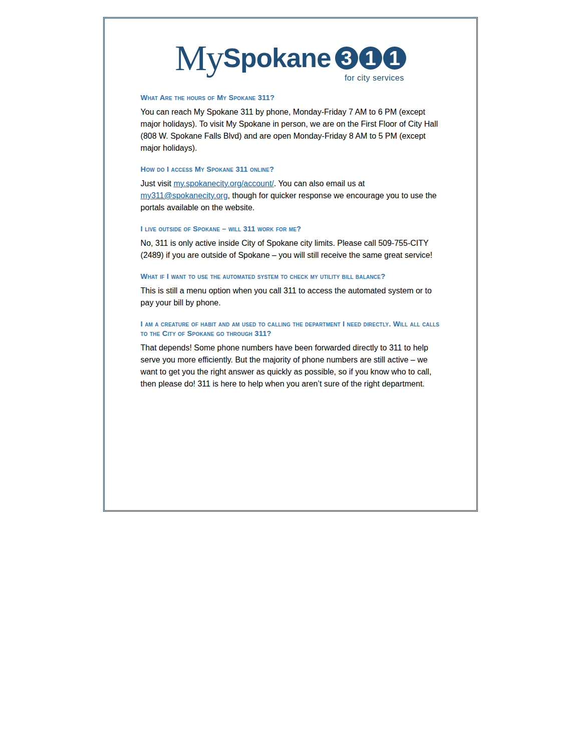My Spokane 311 for city services
What Are the hours of My Spokane 311?
You can reach My Spokane 311 by phone, Monday-Friday 7 AM to 6 PM (except major holidays). To visit My Spokane in person, we are on the First Floor of City Hall (808 W. Spokane Falls Blvd) and are open Monday-Friday 8 AM to 5 PM (except major holidays).
How do I access My Spokane 311 online?
Just visit my.spokanecity.org/account/. You can also email us at my311@spokanecity.org, though for quicker response we encourage you to use the portals available on the website.
I live outside of Spokane – will 311 work for me?
No, 311 is only active inside City of Spokane city limits. Please call 509-755-CITY (2489) if you are outside of Spokane – you will still receive the same great service!
What if I want to use the automated system to check my utility bill balance?
This is still a menu option when you call 311 to access the automated system or to pay your bill by phone.
I am a creature of habit and am used to calling the department I need directly. Will all calls to the City of Spokane go through 311?
That depends! Some phone numbers have been forwarded directly to 311 to help serve you more efficiently. But the majority of phone numbers are still active – we want to get you the right answer as quickly as possible, so if you know who to call, then please do! 311 is here to help when you aren’t sure of the right department.